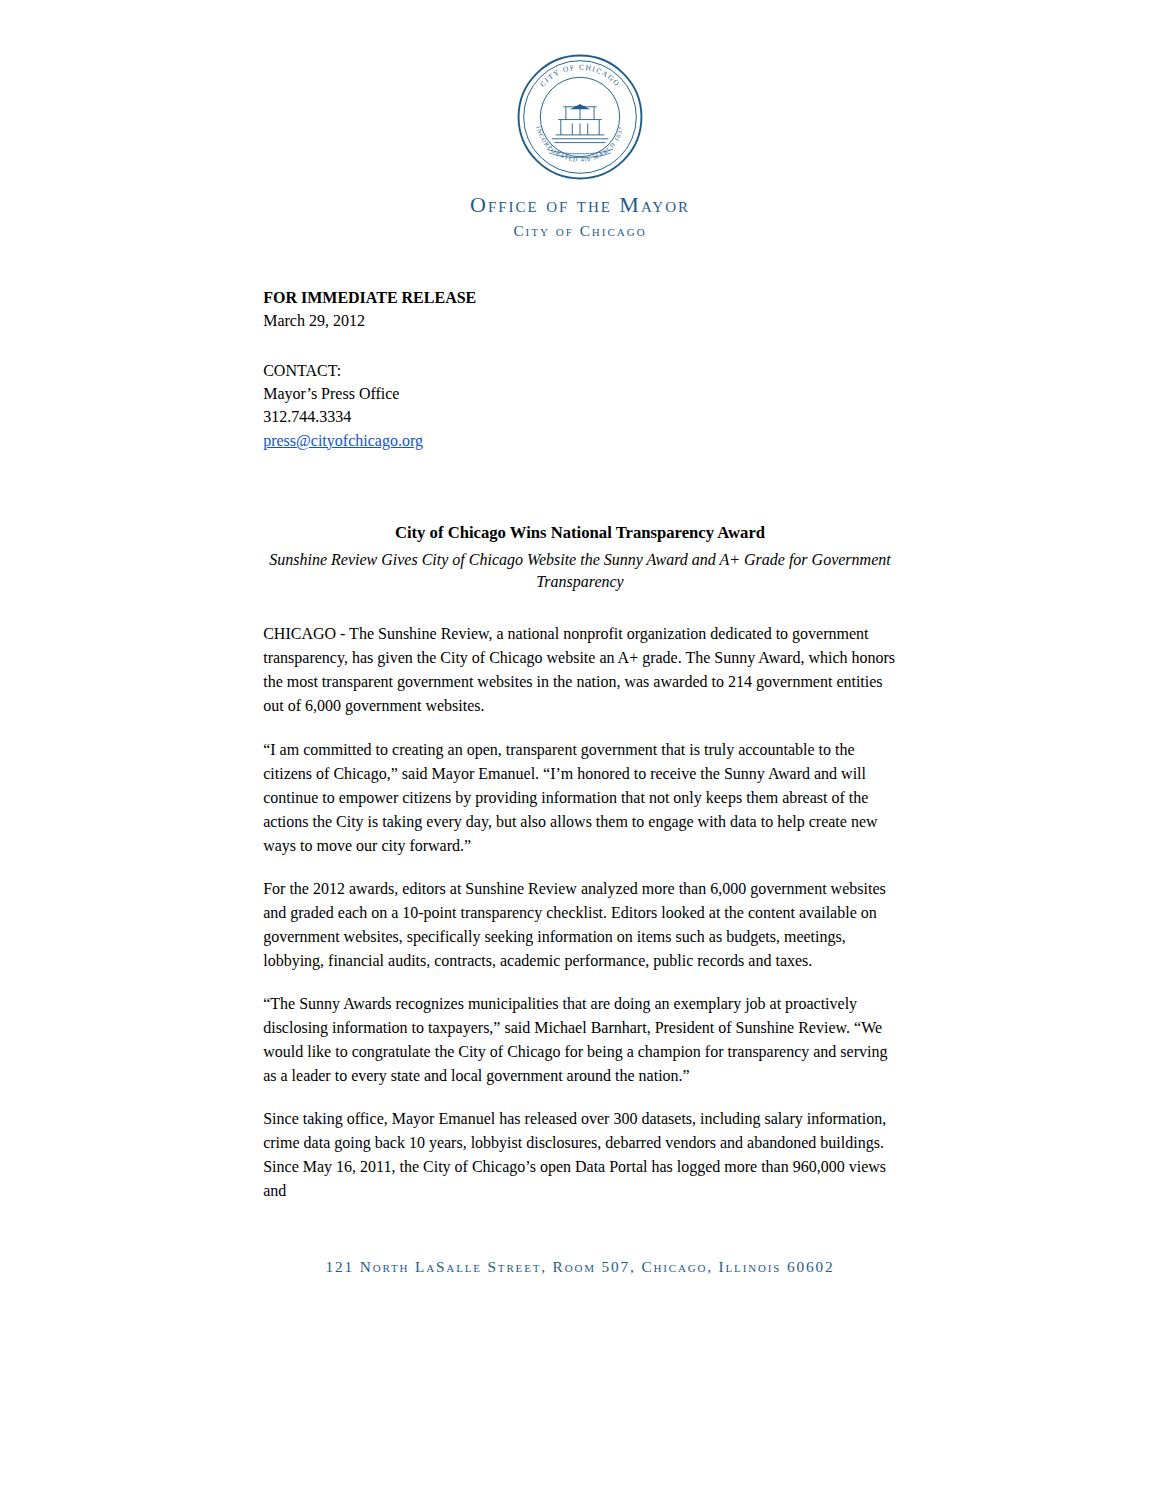CITY OF CHICAGO INCORPORATED 4th MARCH 1837
Office of the Mayor
City of Chicago
FOR IMMEDIATE RELEASE
March 29, 2012
CONTACT:
Mayor’s Press Office
312.744.3334
press@cityofchicago.org
City of Chicago Wins National Transparency Award
Sunshine Review Gives City of Chicago Website the Sunny Award and A+ Grade for Government Transparency
CHICAGO - The Sunshine Review, a national nonprofit organization dedicated to government transparency, has given the City of Chicago website an A+ grade. The Sunny Award, which honors the most transparent government websites in the nation, was awarded to 214 government entities out of 6,000 government websites.
“I am committed to creating an open, transparent government that is truly accountable to the citizens of Chicago,” said Mayor Emanuel. “I’m honored to receive the Sunny Award and will continue to empower citizens by providing information that not only keeps them abreast of the actions the City is taking every day, but also allows them to engage with data to help create new ways to move our city forward.”
For the 2012 awards, editors at Sunshine Review analyzed more than 6,000 government websites and graded each on a 10-point transparency checklist. Editors looked at the content available on government websites, specifically seeking information on items such as budgets, meetings, lobbying, financial audits, contracts, academic performance, public records and taxes.
“The Sunny Awards recognizes municipalities that are doing an exemplary job at proactively disclosing information to taxpayers,” said Michael Barnhart, President of Sunshine Review. “We would like to congratulate the City of Chicago for being a champion for transparency and serving as a leader to every state and local government around the nation.”
Since taking office, Mayor Emanuel has released over 300 datasets, including salary information, crime data going back 10 years, lobbyist disclosures, debarred vendors and abandoned buildings. Since May 16, 2011, the City of Chicago’s open Data Portal has logged more than 960,000 views and
121 North LaSalle Street, Room 507, Chicago, Illinois 60602